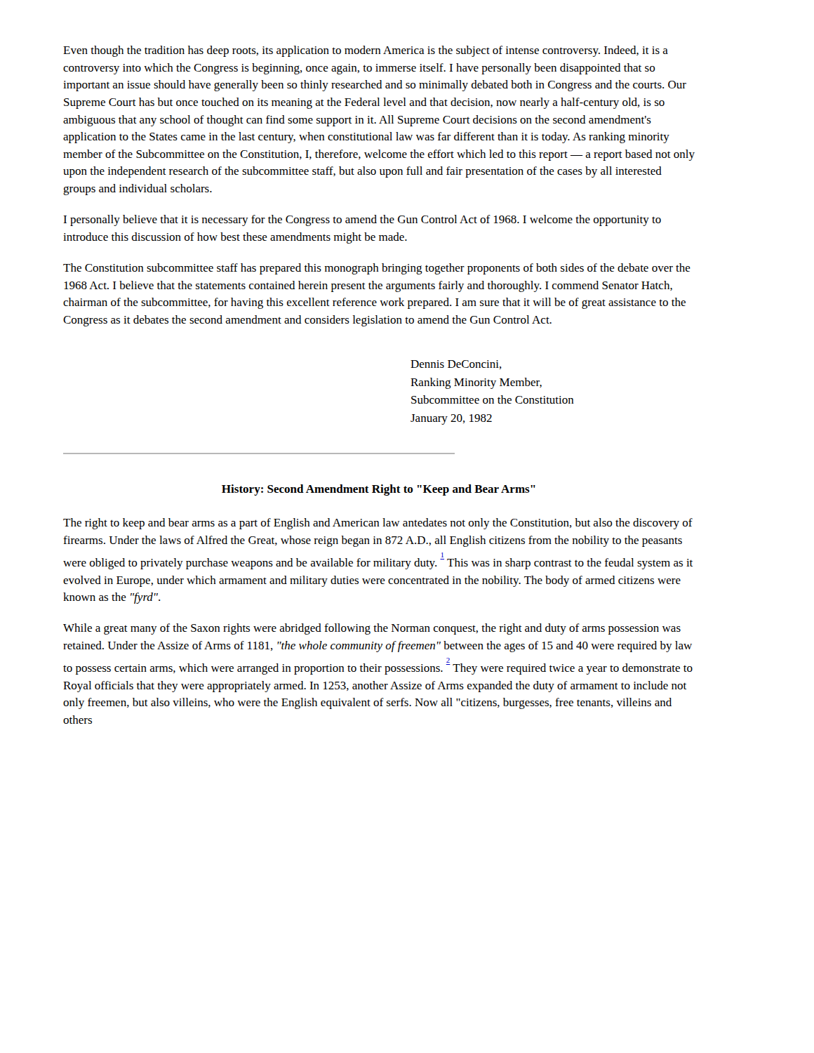Even though the tradition has deep roots, its application to modern America is the subject of intense controversy. Indeed, it is a controversy into which the Congress is beginning, once again, to immerse itself. I have personally been disappointed that so important an issue should have generally been so thinly researched and so minimally debated both in Congress and the courts. Our Supreme Court has but once touched on its meaning at the Federal level and that decision, now nearly a half-century old, is so ambiguous that any school of thought can find some support in it. All Supreme Court decisions on the second amendment's application to the States came in the last century, when constitutional law was far different than it is today. As ranking minority member of the Subcommittee on the Constitution, I, therefore, welcome the effort which led to this report — a report based not only upon the independent research of the subcommittee staff, but also upon full and fair presentation of the cases by all interested groups and individual scholars.
I personally believe that it is necessary for the Congress to amend the Gun Control Act of 1968. I welcome the opportunity to introduce this discussion of how best these amendments might be made.
The Constitution subcommittee staff has prepared this monograph bringing together proponents of both sides of the debate over the 1968 Act. I believe that the statements contained herein present the arguments fairly and thoroughly. I commend Senator Hatch, chairman of the subcommittee, for having this excellent reference work prepared. I am sure that it will be of great assistance to the Congress as it debates the second amendment and considers legislation to amend the Gun Control Act.
Dennis DeConcini,
Ranking Minority Member,
Subcommittee on the Constitution
January 20, 1982
History: Second Amendment Right to "Keep and Bear Arms"
The right to keep and bear arms as a part of English and American law antedates not only the Constitution, but also the discovery of firearms. Under the laws of Alfred the Great, whose reign began in 872 A.D., all English citizens from the nobility to the peasants were obliged to privately purchase weapons and be available for military duty. 1 This was in sharp contrast to the feudal system as it evolved in Europe, under which armament and military duties were concentrated in the nobility. The body of armed citizens were known as the "fyrd".
While a great many of the Saxon rights were abridged following the Norman conquest, the right and duty of arms possession was retained. Under the Assize of Arms of 1181, "the whole community of freemen" between the ages of 15 and 40 were required by law to possess certain arms, which were arranged in proportion to their possessions. 2 They were required twice a year to demonstrate to Royal officials that they were appropriately armed. In 1253, another Assize of Arms expanded the duty of armament to include not only freemen, but also villeins, who were the English equivalent of serfs. Now all "citizens, burgesses, free tenants, villeins and others